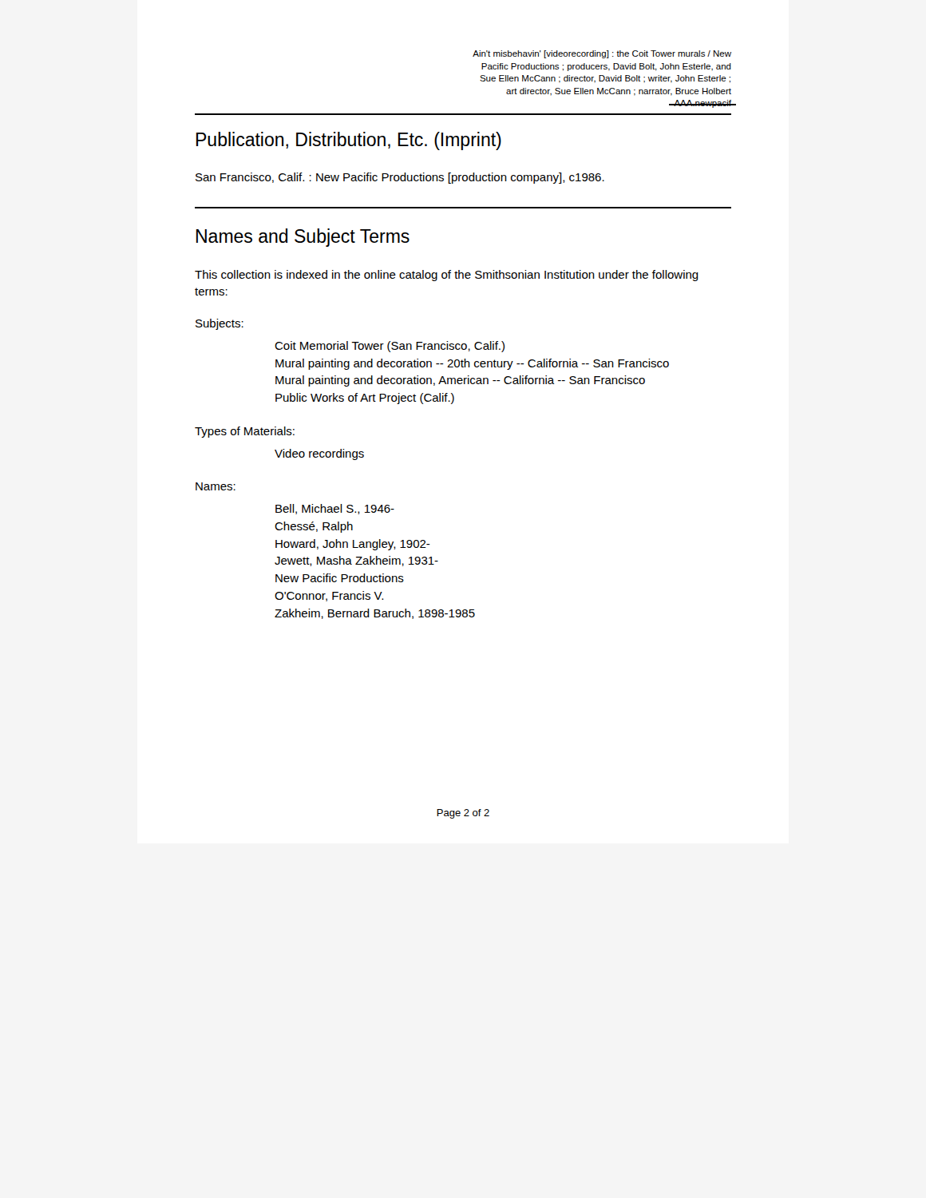Ain't misbehavin' [videorecording] : the Coit Tower murals / New
Pacific Productions ; producers, David Bolt, John Esterle, and
Sue Ellen McCann ; director, David Bolt ; writer, John Esterle ;
art director, Sue Ellen McCann ; narrator, Bruce Holbert
AAA.newpacif
Publication, Distribution, Etc. (Imprint)
San Francisco, Calif. : New Pacific Productions [production company], c1986.
Names and Subject Terms
This collection is indexed in the online catalog of the Smithsonian Institution under the following terms:
Subjects:
Coit Memorial Tower (San Francisco, Calif.)
Mural painting and decoration -- 20th century -- California -- San Francisco
Mural painting and decoration, American -- California -- San Francisco
Public Works of Art Project (Calif.)
Types of Materials:
Video recordings
Names:
Bell, Michael S., 1946-
Chessé, Ralph
Howard, John Langley, 1902-
Jewett, Masha Zakheim, 1931-
New Pacific Productions
O'Connor, Francis V.
Zakheim, Bernard Baruch, 1898-1985
Page 2 of 2